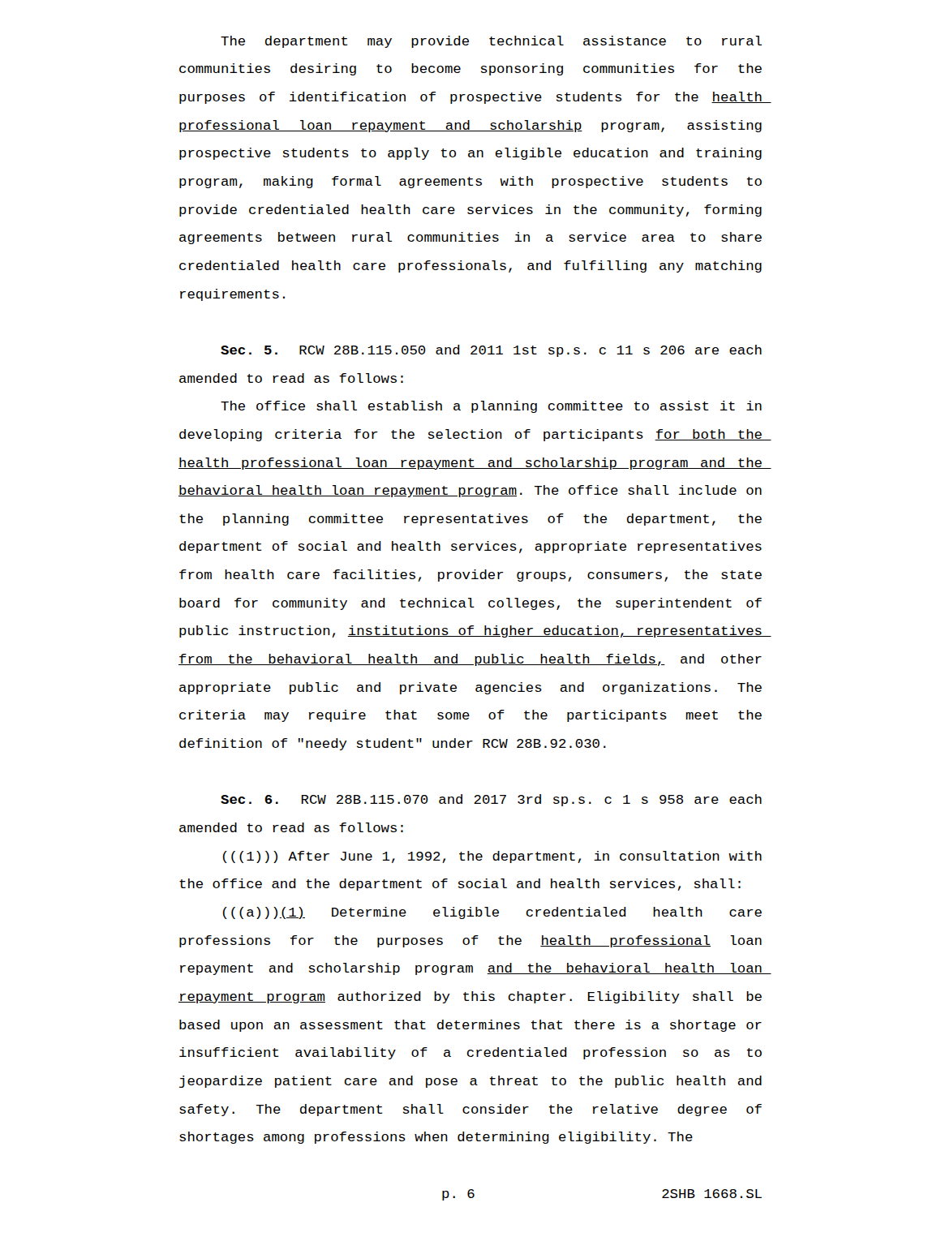The department may provide technical assistance to rural communities desiring to become sponsoring communities for the purposes of identification of prospective students for the health professional loan repayment and scholarship program, assisting prospective students to apply to an eligible education and training program, making formal agreements with prospective students to provide credentialed health care services in the community, forming agreements between rural communities in a service area to share credentialed health care professionals, and fulfilling any matching requirements.
Sec. 5. RCW 28B.115.050 and 2011 1st sp.s. c 11 s 206 are each amended to read as follows:
The office shall establish a planning committee to assist it in developing criteria for the selection of participants for both the health professional loan repayment and scholarship program and the behavioral health loan repayment program. The office shall include on the planning committee representatives of the department, the department of social and health services, appropriate representatives from health care facilities, provider groups, consumers, the state board for community and technical colleges, the superintendent of public instruction, institutions of higher education, representatives from the behavioral health and public health fields, and other appropriate public and private agencies and organizations. The criteria may require that some of the participants meet the definition of "needy student" under RCW 28B.92.030.
Sec. 6. RCW 28B.115.070 and 2017 3rd sp.s. c 1 s 958 are each amended to read as follows:
(((1))) After June 1, 1992, the department, in consultation with the office and the department of social and health services, shall:
(((a)))(1) Determine eligible credentialed health care professions for the purposes of the health professional loan repayment and scholarship program and the behavioral health loan repayment program authorized by this chapter. Eligibility shall be based upon an assessment that determines that there is a shortage or insufficient availability of a credentialed profession so as to jeopardize patient care and pose a threat to the public health and safety. The department shall consider the relative degree of shortages among professions when determining eligibility. The
p. 6 2SHB 1668.SL